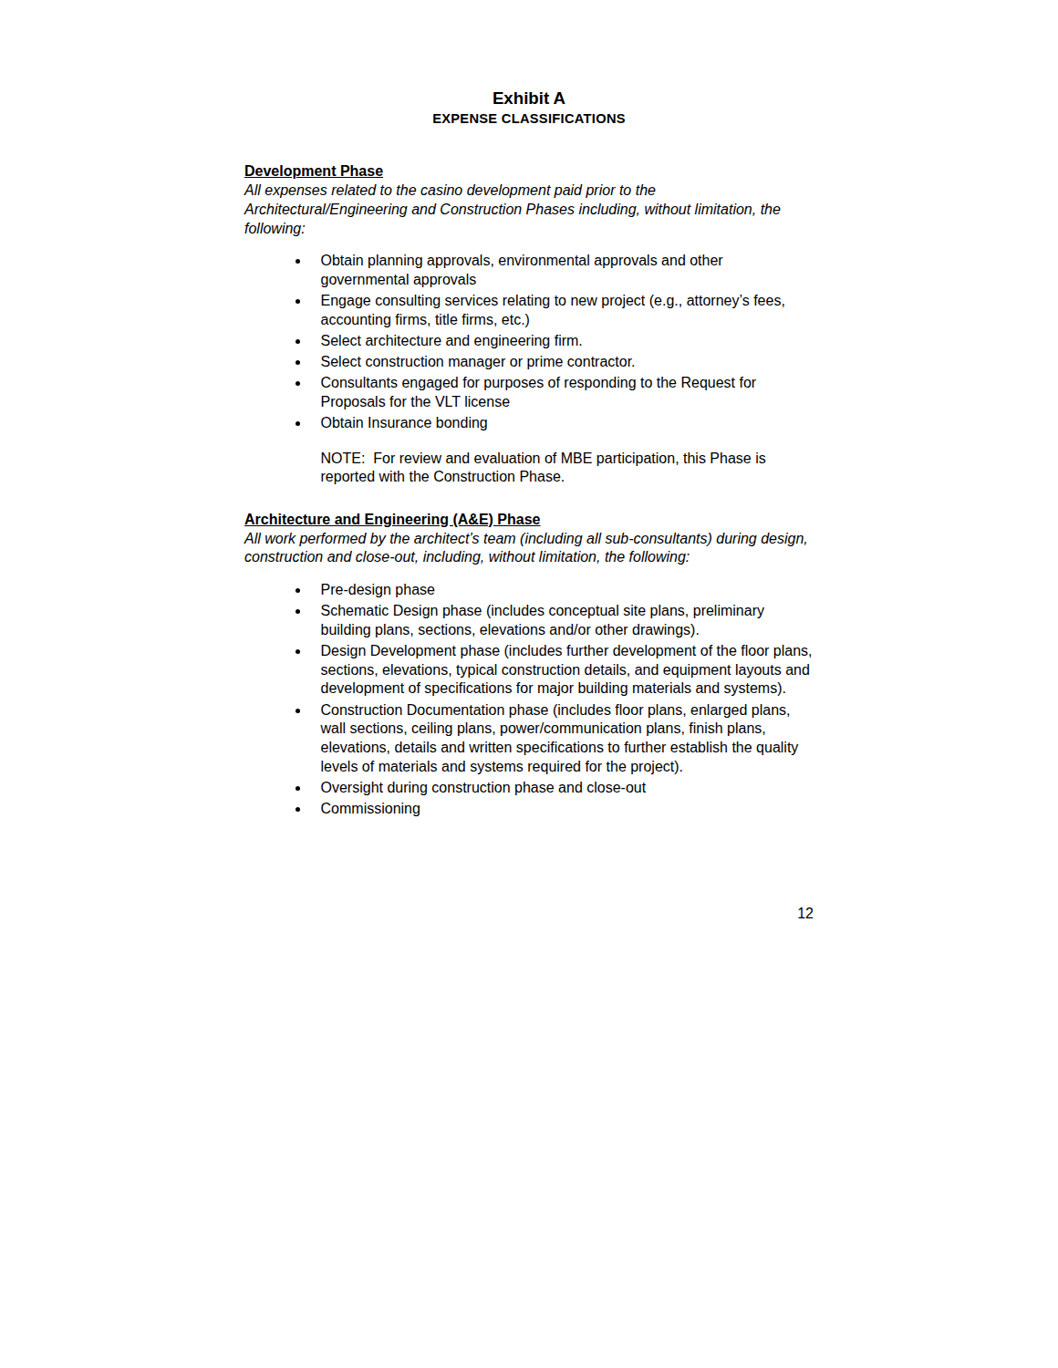Exhibit A
EXPENSE CLASSIFICATIONS
Development Phase
All expenses related to the casino development paid prior to the Architectural/Engineering and Construction Phases including, without limitation, the following:
Obtain planning approvals, environmental approvals and other governmental approvals
Engage consulting services relating to new project (e.g., attorney’s fees, accounting firms, title firms, etc.)
Select architecture and engineering firm.
Select construction manager or prime contractor.
Consultants engaged for purposes of responding to the Request for Proposals for the VLT license
Obtain Insurance bonding
NOTE: For review and evaluation of MBE participation, this Phase is reported with the Construction Phase.
Architecture and Engineering (A&E) Phase
All work performed by the architect’s team (including all sub-consultants) during design, construction and close-out, including, without limitation, the following:
Pre-design phase
Schematic Design phase (includes conceptual site plans, preliminary building plans, sections, elevations and/or other drawings).
Design Development phase (includes further development of the floor plans, sections, elevations, typical construction details, and equipment layouts and development of specifications for major building materials and systems).
Construction Documentation phase (includes floor plans, enlarged plans, wall sections, ceiling plans, power/communication plans, finish plans, elevations, details and written specifications to further establish the quality levels of materials and systems required for the project).
Oversight during construction phase and close-out
Commissioning
12